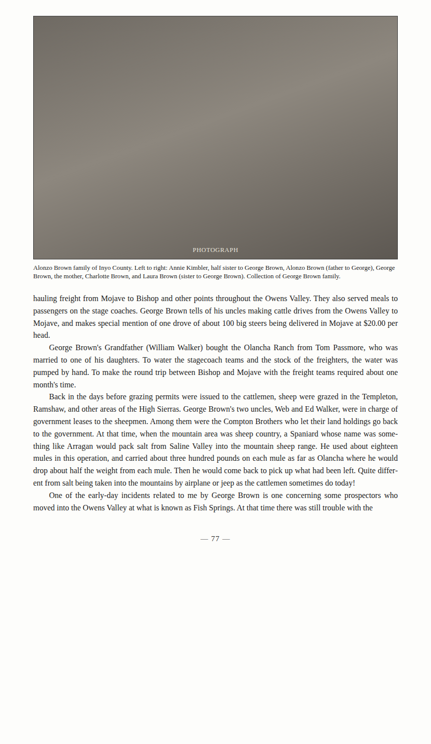Photograph
Alonzo Brown family of Inyo County. Left to right: Annie Kimbler, half sister to George Brown, Alonzo Brown (father to George), George Brown, the mother, Charlotte Brown, and Laura Brown (sister to George Brown). Collection of George Brown family.
hauling freight from Mojave to Bishop and other points throughout the Owens Valley. They also served meals to passengers on the stage coaches. George Brown tells of his uncles making cattle drives from the Owens Valley to Mojave, and makes special mention of one drove of about 100 big steers being delivered in Mojave at $20.00 per head.
George Brown's Grandfather (William Walker) bought the Olancha Ranch from Tom Passmore, who was married to one of his daughters. To water the stagecoach teams and the stock of the freighters, the water was pumped by hand. To make the round trip between Bishop and Mojave with the freight teams required about one month's time.
Back in the days before grazing permits were issued to the cattlemen, sheep were grazed in the Templeton, Ramshaw, and other areas of the High Sierras. George Brown's two uncles, Web and Ed Walker, were in charge of government leases to the sheepmen. Among them were the Compton Brothers who let their land holdings go back to the government. At that time, when the mountain area was sheep country, a Spaniard whose name was something like Arragan would pack salt from Saline Valley into the mountain sheep range. He used about eighteen mules in this operation, and carried about three hundred pounds on each mule as far as Olancha where he would drop about half the weight from each mule. Then he would come back to pick up what had been left. Quite different from salt being taken into the mountains by airplane or jeep as the cattlemen sometimes do today!
One of the early-day incidents related to me by George Brown is one concerning some prospectors who moved into the Owens Valley at what is known as Fish Springs. At that time there was still trouble with the
— 77 —